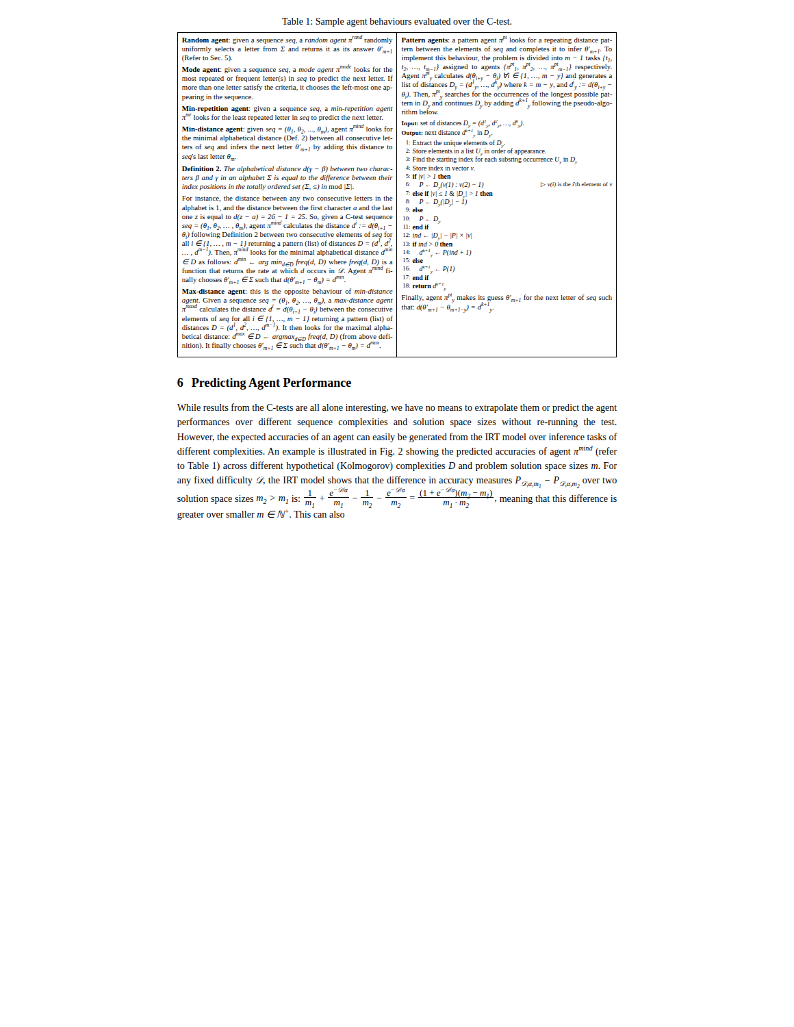Table 1: Sample agent behaviours evaluated over the C-test.
| Random agent : given a sequence seq , a random agent π rand randomly uniformly selects a letter from Σ and returns it as its answer θ′ m+1 (Refer to Sec. 5). Mode agent : given a sequence seq , a mode agent π mode looks for the most repeated or frequent letter(s) in seq to predict the next letter. If more than one letter satisfy the criteria, it chooses the left-most one appearing in the sequence. Min-repetition agent : given a sequence seq , a min-repetition agent π mr looks for the least repeated letter in seq to predict the next letter. Min-distance agent : given seq = (θ 1 , θ 2 , ..., θ m ) , agent π mind looks for the minimal alphabetical distance (Def. 2) between all consecutive letters of seq and infers the next letter θ′ m+1 by adding this distance to seq 's last letter θ m . Definition 2. The alphabetical distance d(γ − β) between two characters β and γ in an alphabet Σ is equal to the difference between their index positions in the totally ordered set (Σ, ≤) in mod /Σ/ . For instance, the distance between any two consecutive letters in the alphabet is 1, and the distance between the first character a and the last one z is equal to d(z − a) = 26 − 1 = 25 . So, given a C-test sequence seq = (θ 1 , θ 2 , … , θ m ) , agent π mind calculates the distance d i := d(θ i+1 − θ i ) following Definition 2 between two consecutive elements of seq for all i ∈ {1, … , m − 1} returning a pattern (list) of distances D = (d 1 , d 2 , … , d m−1 ) . Then, π mind looks for the minimal alphabetical distance d min ∈ D as follows: d min ← arg min d∈D freq(d, D) where freq(d, D) is a function that returns the rate at which d occurs in 𝒟 . Agent π mind finally chooses θ′ m+1 ∈ Σ such that d(θ′ m+1 − θ m ) = d min . Max-distance agent : this is the opposite behaviour of min-distance agent . Given a sequence seq = (θ 1 , θ 2 , …, θ m ) , a max-distance agent π maxd calculates the distance d i = d(θ i+1 − θ i ) between the consecutive elements of seq for all i ∈ {1, …, m − 1} returning a pattern (list) of distances D = (d 1 , d 2 , …, d m−1 ) . It then looks for the maximal alphabetical distance: d max ∈ D ← argmax d∈D freq(d, D) (from above definition). It finally chooses θ′ m+1 ∈ Σ such that d(θ′ m+1 − θ m ) = d max . | Pattern agents : a pattern agent π pt looks for a repeating distance pattern between the elements of seq and completes it to infer θ′ m+1 . To implement this behaviour, the problem is divided into m − 1 tasks {t 1 , t 2 , …, t m−1 } assigned to agents {π pt 1 , π pt 2 , …, π pt m−1 } respectively. Agent π pt y calculates d(θ i+y − θ i ) ∀i ∈ {1, …, m − y} and generates a list of distances D y = (d 1 y , …, d k y ) where k = m − y , and d i y := d(θ i+y − θ i ) . Then, π pt y searches for the occurrences of the longest possible pattern in D y and continues D y by adding d k+1 y following the pseudo-algorithm below. Input: set of distances D y = (d 1 y , d 2 y , …, d k y ) . Output: next distance d k+1 y in D y . Extract the unique elements of D y . Store elements in a list U y in order of appearance. Find the starting index for each subsring occurrence U y in D y Store index in vector v . if /v/ > 1 then P ← D y (v(1) : v(2) − 1) ▷ v(i) is the i 'th element of v else if /v/ ≤ 1 & /D y / > 1 then P ← D y (/D y / − 1) else P ← D y end if ind ← /D y / − /P/ × /v/ if ind > 0 then d k+1 y ← P(ind + 1) else d k+1 y ← P(1) end if return d k+1 y Finally, agent π pt y makes its guess θ′ m+1 for the next letter of seq such that: d(θ′ m+1 − θ m+1−y ) = d k+1 y . |
6 Predicting Agent Performance
While results from the C-tests are all alone interesting, we have no means to extrapolate them or predict the agent performances over different sequence complexities and solution space sizes without re-running the test. However, the expected accuracies of an agent can easily be generated from the IRT model over inference tasks of different complexities. An example is illustrated in Fig. 2 showing the predicted accuracies of agent πmind (refer to Table 1) across different hypothetical (Kolmogorov) complexities D and problem solution space sizes m. For any fixed difficulty 𝒟, the IRT model shows that the difference in accuracy measures P𝒟,α,m1 − P𝒟,α,m2 over two solution space sizes m2 > m1 is: 1 m1 + e−𝒟/α m1 − 1 m2 − e−𝒟/α m2 = (1 + e−𝒟/α)(m2 − m1) m1 · m2, meaning that this difference is greater over smaller m ∈ ℕ+. This can also